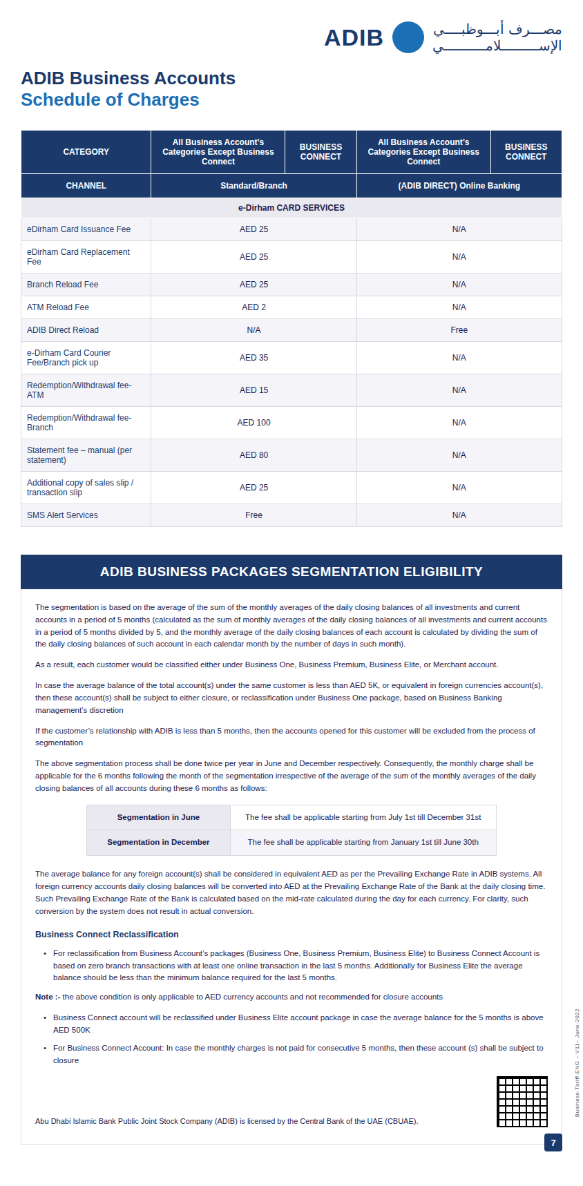ADIB مصـــرف أبـــوظبــــي
الإســـــــــلامــــــــــي
ADIB Business Accounts Schedule of Charges
| CATEGORY | All Business Account’s Categories Except Business Connect | BUSINESS CONNECT | All Business Account’s Categories Except Business Connect | BUSINESS CONNECT |
| --- | --- | --- | --- | --- |
| CHANNEL | Standard/Branch | (ADIB DIRECT) Online Banking |
| e-Dirham CARD SERVICES |
| eDirham Card Issuance Fee | AED 25 | N/A |
| eDirham Card Replacement Fee | AED 25 | N/A |
| Branch Reload Fee | AED 25 | N/A |
| ATM Reload Fee | AED 2 | N/A |
| ADIB Direct Reload | N/A | Free |
| e-Dirham Card Courier Fee/Branch pick up | AED 35 | N/A |
| Redemption/Withdrawal fee- ATM | AED 15 | N/A |
| Redemption/Withdrawal fee- Branch | AED 100 | N/A |
| Statement fee – manual (per statement) | AED 80 | N/A |
| Additional copy of sales slip / transaction slip | AED 25 | N/A |
| SMS Alert Services | Free | N/A |
ADIB BUSINESS PACKAGES SEGMENTATION ELIGIBILITY
The segmentation is based on the average of the sum of the monthly averages of the daily closing balances of all investments and current accounts in a period of 5 months (calculated as the sum of monthly averages of the daily closing balances of all investments and current accounts in a period of 5 months divided by 5, and the monthly average of the daily closing balances of each account is calculated by dividing the sum of the daily closing balances of such account in each calendar month by the number of days in such month).
As a result, each customer would be classified either under Business One, Business Premium, Business Elite, or Merchant account.
In case the average balance of the total account(s) under the same customer is less than AED 5K, or equivalent in foreign currencies account(s), then these account(s) shall be subject to either closure, or reclassification under Business One package, based on Business Banking management’s discretion
If the customer’s relationship with ADIB is less than 5 months, then the accounts opened for this customer will be excluded from the process of segmentation
The above segmentation process shall be done twice per year in June and December respectively. Consequently, the monthly charge shall be applicable for the 6 months following the month of the segmentation irrespective of the average of the sum of the monthly averages of the daily closing balances of all accounts during these 6 months as follows:
| Segmentation in June | The fee shall be applicable starting from July 1st till December 31st |
| Segmentation in December | The fee shall be applicable starting from January 1st till June 30th |
The average balance for any foreign account(s) shall be considered in equivalent AED as per the Prevailing Exchange Rate in ADIB systems. All foreign currency accounts daily closing balances will be converted into AED at the Prevailing Exchange Rate of the Bank at the daily closing time. Such Prevailing Exchange Rate of the Bank is calculated based on the mid-rate calculated during the day for each currency. For clarity, such conversion by the system does not result in actual conversion.
Business Connect Reclassification
For reclassification from Business Account’s packages (Business One, Business Premium, Business Elite) to Business Connect Account is based on zero branch transactions with at least one online transaction in the last 5 months. Additionally for Business Elite the average balance should be less than the minimum balance required for the last 5 months.
Note :- the above condition is only applicable to AED currency accounts and not recommended for closure accounts
Business Connect account will be reclassified under Business Elite account package in case the average balance for the 5 months is above AED 500K
For Business Connect Account: In case the monthly charges is not paid for consecutive 5 months, then these account (s) shall be subject to closure
Abu Dhabi Islamic Bank Public Joint Stock Company (ADIB) is licensed by the Central Bank of the UAE (CBUAE).
Business-Tariff-ENG – V11– June-2022
7